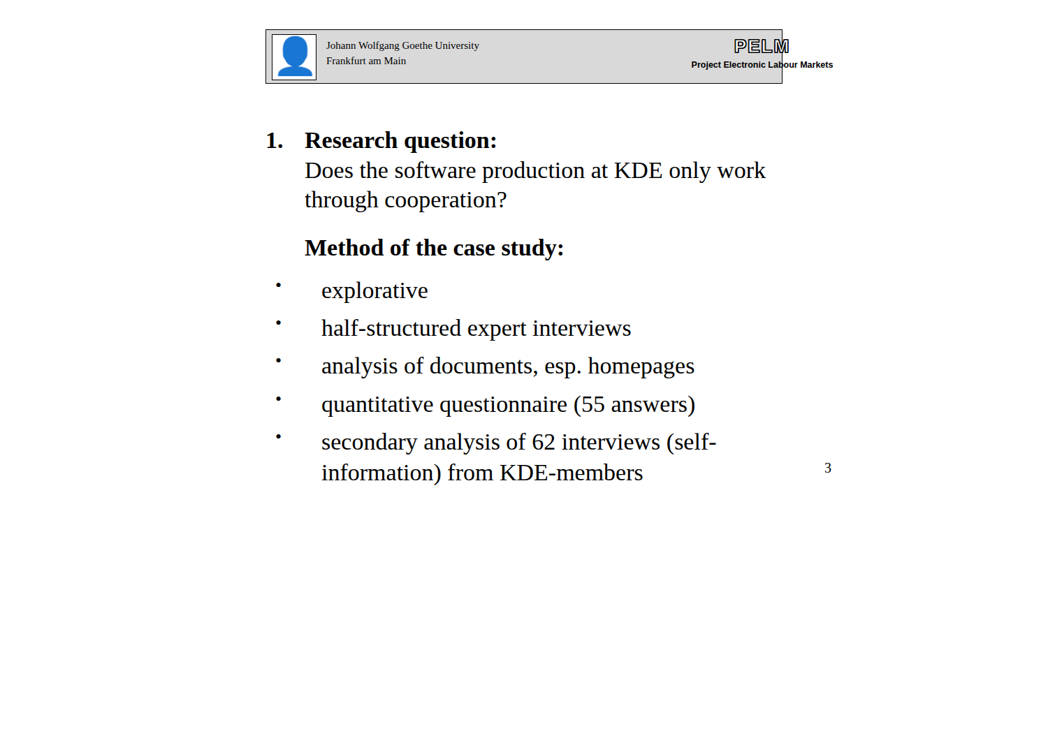👤
Johann Wolfgang Goethe University
Frankfurt am Main
PELM
Project Electronic Labour Markets
1.
Research question:
Does the software production at KDE only work through cooperation?
Method of the case study:
explorative
half-structured expert interviews
analysis of documents, esp. homepages
quantitative questionnaire (55 answers)
secondary analysis of 62 interviews (self-information) from KDE-members
3